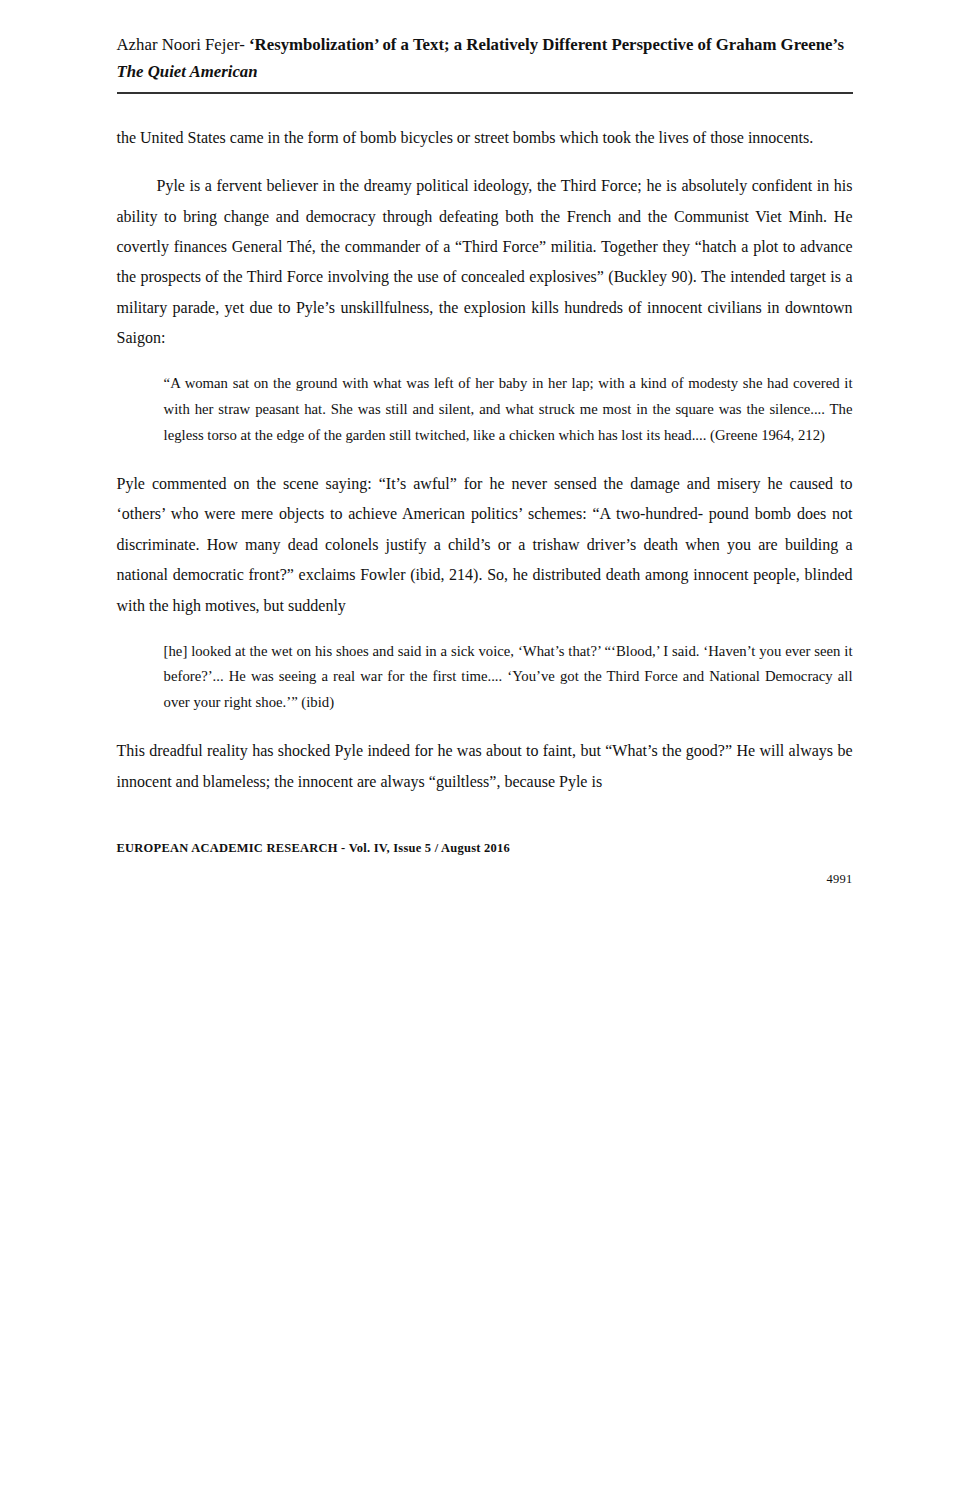Azhar Noori Fejer- ‘Resymbolization’ of a Text; a Relatively Different Perspective of Graham Greene’s The Quiet American
the United States came in the form of bomb bicycles or street bombs which took the lives of those innocents.
Pyle is a fervent believer in the dreamy political ideology, the Third Force; he is absolutely confident in his ability to bring change and democracy through defeating both the French and the Communist Viet Minh. He covertly finances General Thé, the commander of a “Third Force” militia. Together they “hatch a plot to advance the prospects of the Third Force involving the use of concealed explosives” (Buckley 90). The intended target is a military parade, yet due to Pyle’s unskillfulness, the explosion kills hundreds of innocent civilians in downtown Saigon:
“A woman sat on the ground with what was left of her baby in her lap; with a kind of modesty she had covered it with her straw peasant hat. She was still and silent, and what struck me most in the square was the silence.... The legless torso at the edge of the garden still twitched, like a chicken which has lost its head.... (Greene 1964, 212)
Pyle commented on the scene saying: “It’s awful” for he never sensed the damage and misery he caused to ‘others’ who were mere objects to achieve American politics’ schemes: “A two-hundred- pound bomb does not discriminate. How many dead colonels justify a child’s or a trishaw driver’s death when you are building a national democratic front?” exclaims Fowler (ibid, 214). So, he distributed death among innocent people, blinded with the high motives, but suddenly
[he] looked at the wet on his shoes and said in a sick voice, ‘What’s that?’ “‘Blood,’ I said. ‘Haven’t you ever seen it before?’... He was seeing a real war for the first time.... ‘You’ve got the Third Force and National Democracy all over your right shoe.’” (ibid)
This dreadful reality has shocked Pyle indeed for he was about to faint, but “What’s the good?” He will always be innocent and blameless; the innocent are always “guiltless”, because Pyle is
EUROPEAN ACADEMIC RESEARCH - Vol. IV, Issue 5 / August 2016 4991